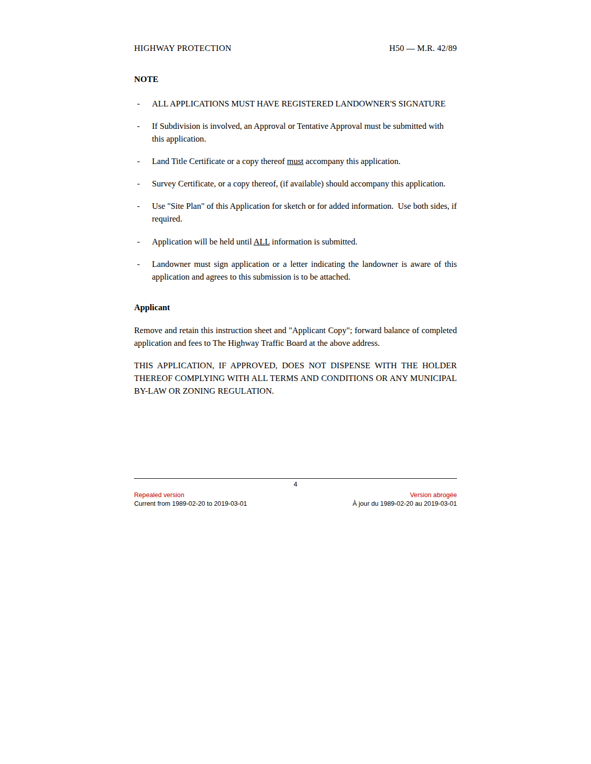HIGHWAY PROTECTION
H50 — M.R. 42/89
NOTE
ALL APPLICATIONS MUST HAVE REGISTERED LANDOWNER'S SIGNATURE
If Subdivision is involved, an Approval or Tentative Approval must be submitted with this application.
Land Title Certificate or a copy thereof must accompany this application.
Survey Certificate, or a copy thereof, (if available) should accompany this application.
Use "Site Plan" of this Application for sketch or for added information. Use both sides, if required.
Application will be held until ALL information is submitted.
Landowner must sign application or a letter indicating the landowner is aware of this application and agrees to this submission is to be attached.
Applicant
Remove and retain this instruction sheet and "Applicant Copy"; forward balance of completed application and fees to The Highway Traffic Board at the above address.
THIS APPLICATION, IF APPROVED, DOES NOT DISPENSE WITH THE HOLDER THEREOF COMPLYING WITH ALL TERMS AND CONDITIONS OR ANY MUNICIPAL BY-LAW OR ZONING REGULATION.
4
Repealed version
Current from 1989-02-20 to 2019-03-01
Version abrogée
À jour du 1989-02-20 au 2019-03-01